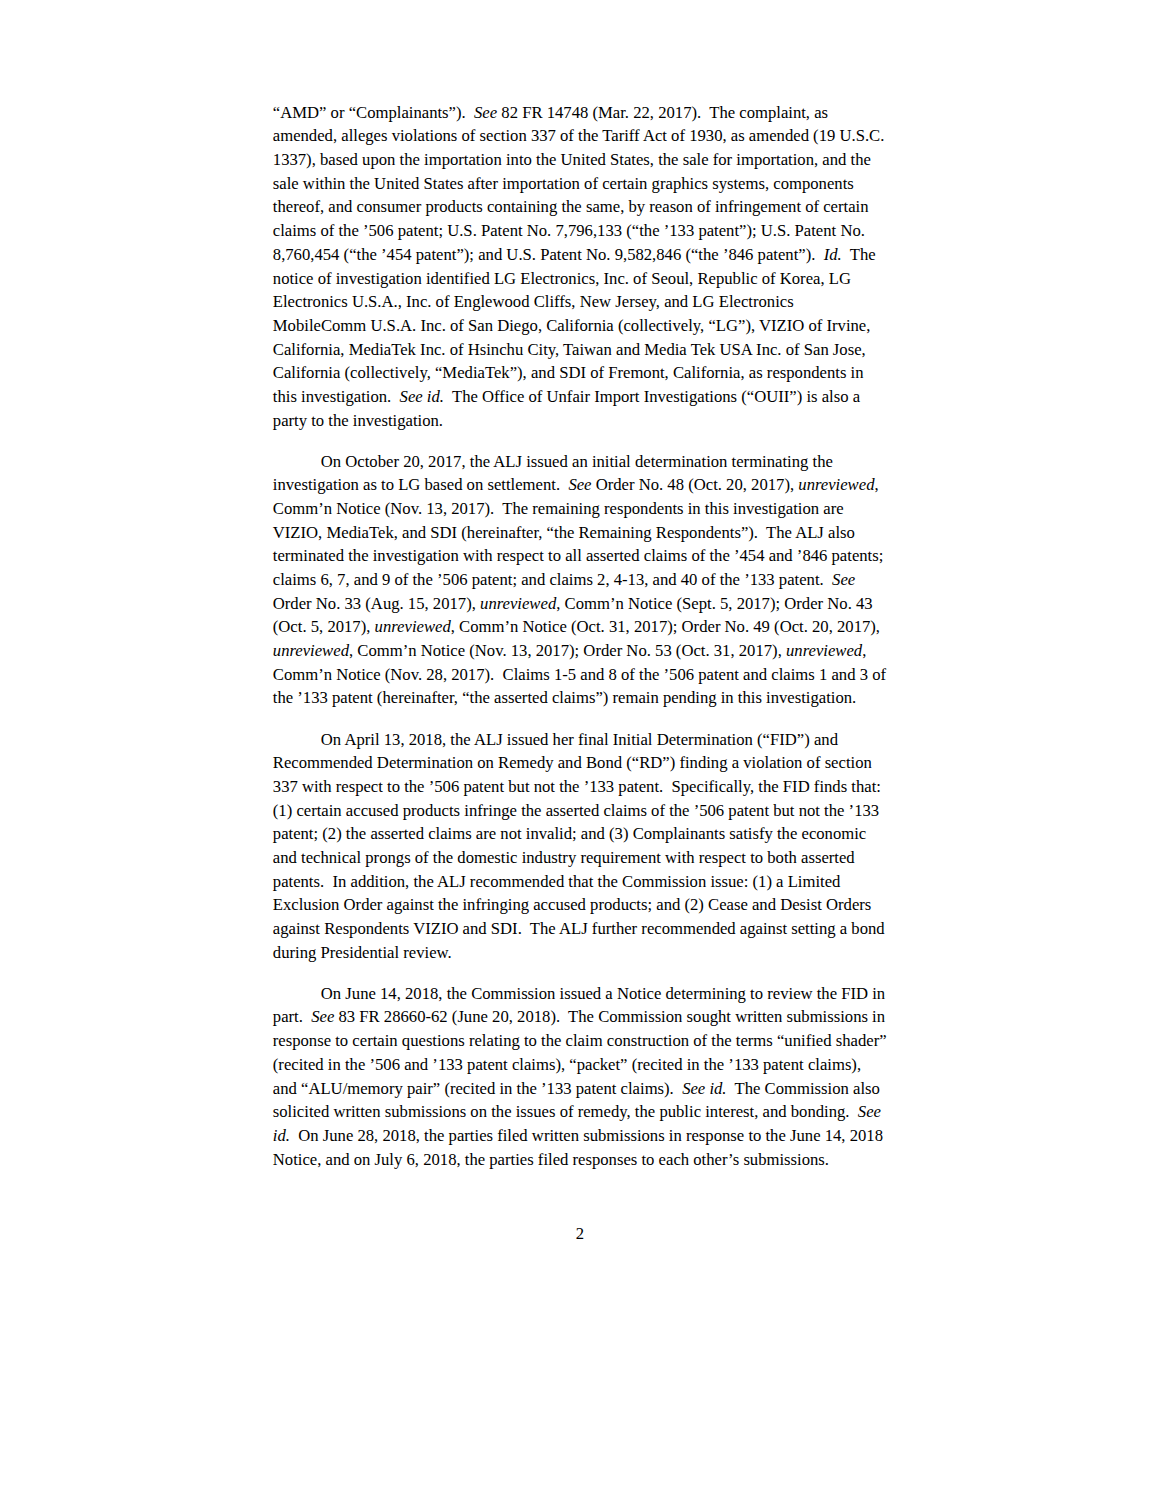“AMD” or “Complainants”). See 82 FR 14748 (Mar. 22, 2017). The complaint, as amended, alleges violations of section 337 of the Tariff Act of 1930, as amended (19 U.S.C. 1337), based upon the importation into the United States, the sale for importation, and the sale within the United States after importation of certain graphics systems, components thereof, and consumer products containing the same, by reason of infringement of certain claims of the ’506 patent; U.S. Patent No. 7,796,133 (“the ’133 patent”); U.S. Patent No. 8,760,454 (“the ’454 patent”); and U.S. Patent No. 9,582,846 (“the ’846 patent”). Id. The notice of investigation identified LG Electronics, Inc. of Seoul, Republic of Korea, LG Electronics U.S.A., Inc. of Englewood Cliffs, New Jersey, and LG Electronics MobileComm U.S.A. Inc. of San Diego, California (collectively, “LG”), VIZIO of Irvine, California, MediaTek Inc. of Hsinchu City, Taiwan and Media Tek USA Inc. of San Jose, California (collectively, “MediaTek”), and SDI of Fremont, California, as respondents in this investigation. See id. The Office of Unfair Import Investigations (“OUII”) is also a party to the investigation.
On October 20, 2017, the ALJ issued an initial determination terminating the investigation as to LG based on settlement. See Order No. 48 (Oct. 20, 2017), unreviewed, Comm’n Notice (Nov. 13, 2017). The remaining respondents in this investigation are VIZIO, MediaTek, and SDI (hereinafter, “the Remaining Respondents”). The ALJ also terminated the investigation with respect to all asserted claims of the ’454 and ’846 patents; claims 6, 7, and 9 of the ’506 patent; and claims 2, 4-13, and 40 of the ’133 patent. See Order No. 33 (Aug. 15, 2017), unreviewed, Comm’n Notice (Sept. 5, 2017); Order No. 43 (Oct. 5, 2017), unreviewed, Comm’n Notice (Oct. 31, 2017); Order No. 49 (Oct. 20, 2017), unreviewed, Comm’n Notice (Nov. 13, 2017); Order No. 53 (Oct. 31, 2017), unreviewed, Comm’n Notice (Nov. 28, 2017). Claims 1-5 and 8 of the ’506 patent and claims 1 and 3 of the ’133 patent (hereinafter, “the asserted claims”) remain pending in this investigation.
On April 13, 2018, the ALJ issued her final Initial Determination (“FID”) and Recommended Determination on Remedy and Bond (“RD”) finding a violation of section 337 with respect to the ’506 patent but not the ’133 patent. Specifically, the FID finds that: (1) certain accused products infringe the asserted claims of the ’506 patent but not the ’133 patent; (2) the asserted claims are not invalid; and (3) Complainants satisfy the economic and technical prongs of the domestic industry requirement with respect to both asserted patents. In addition, the ALJ recommended that the Commission issue: (1) a Limited Exclusion Order against the infringing accused products; and (2) Cease and Desist Orders against Respondents VIZIO and SDI. The ALJ further recommended against setting a bond during Presidential review.
On June 14, 2018, the Commission issued a Notice determining to review the FID in part. See 83 FR 28660-62 (June 20, 2018). The Commission sought written submissions in response to certain questions relating to the claim construction of the terms “unified shader” (recited in the ’506 and ’133 patent claims), “packet” (recited in the ’133 patent claims), and “ALU/memory pair” (recited in the ’133 patent claims). See id. The Commission also solicited written submissions on the issues of remedy, the public interest, and bonding. See id. On June 28, 2018, the parties filed written submissions in response to the June 14, 2018 Notice, and on July 6, 2018, the parties filed responses to each other’s submissions.
2